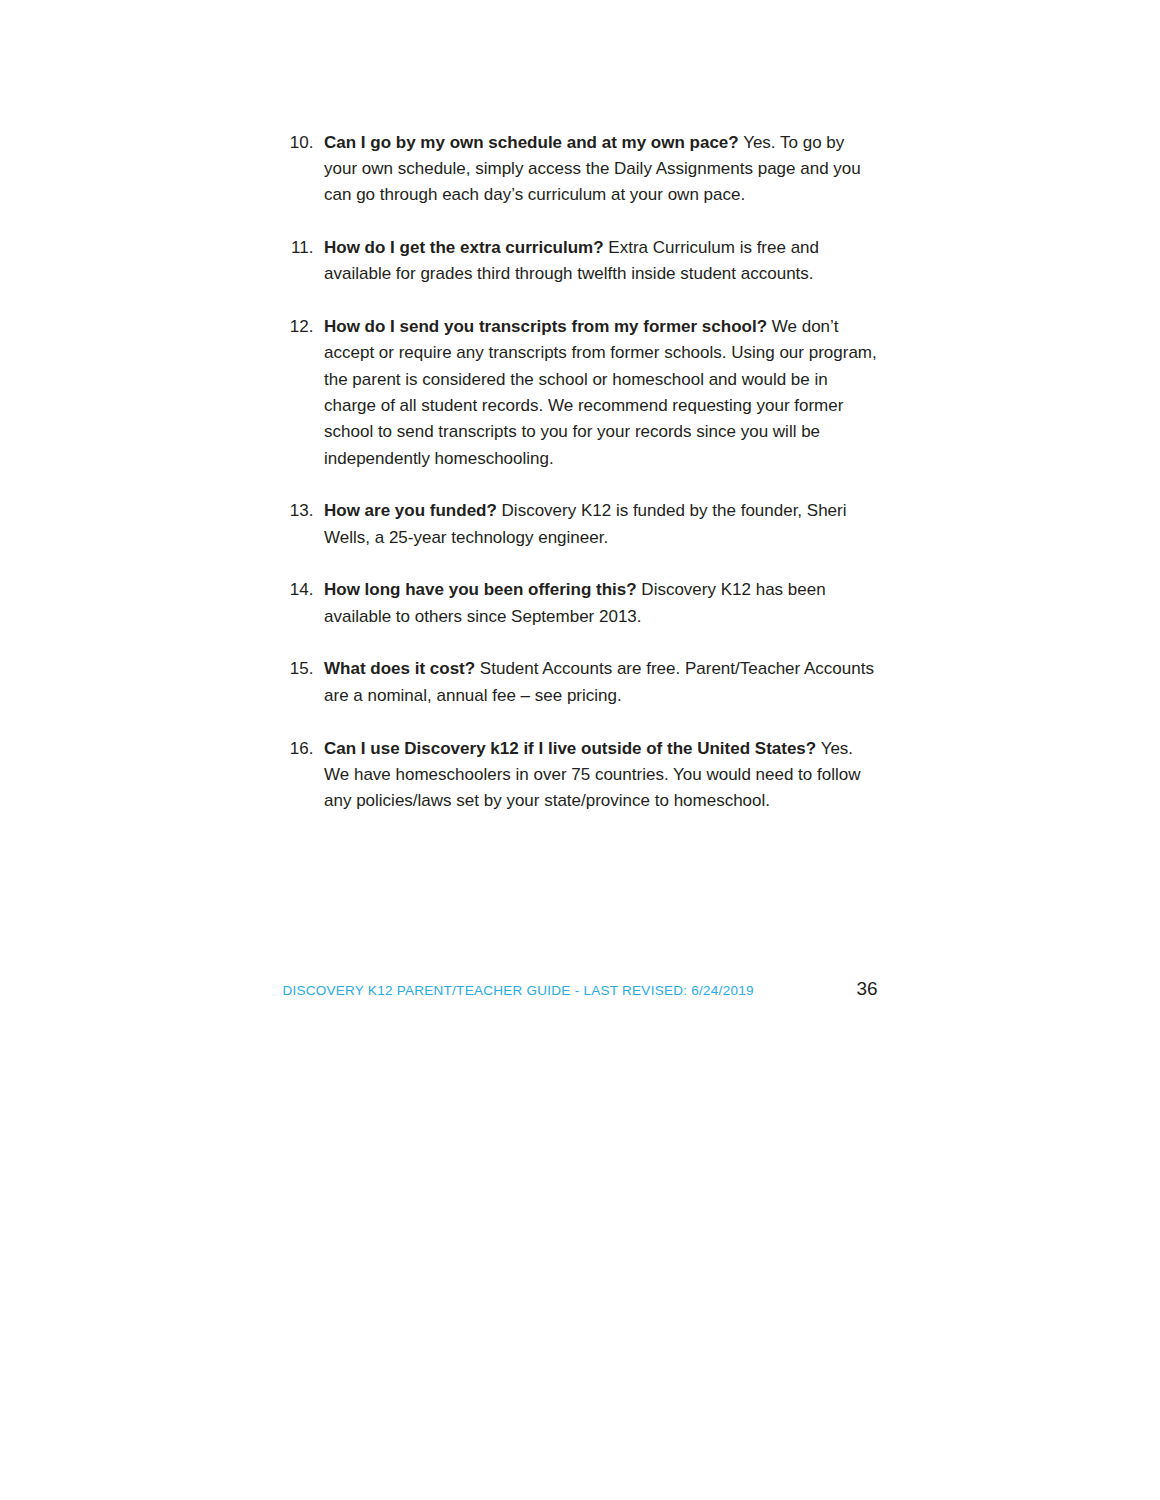Can I go by my own schedule and at my own pace? Yes. To go by your own schedule, simply access the Daily Assignments page and you can go through each day’s curriculum at your own pace.
How do I get the extra curriculum? Extra Curriculum is free and available for grades third through twelfth inside student accounts.
How do I send you transcripts from my former school? We don’t accept or require any transcripts from former schools. Using our program, the parent is considered the school or homeschool and would be in charge of all student records. We recommend requesting your former school to send transcripts to you for your records since you will be independently homeschooling.
How are you funded? Discovery K12 is funded by the founder, Sheri Wells, a 25-year technology engineer.
How long have you been offering this? Discovery K12 has been available to others since September 2013.
What does it cost? Student Accounts are free. Parent/Teacher Accounts are a nominal, annual fee – see pricing.
Can I use Discovery k12 if I live outside of the United States? Yes. We have homeschoolers in over 75 countries. You would need to follow any policies/laws set by your state/province to homeschool.
DISCOVERY K12 PARENT/TEACHER GUIDE - LAST REVISED: 6/24/2019 36